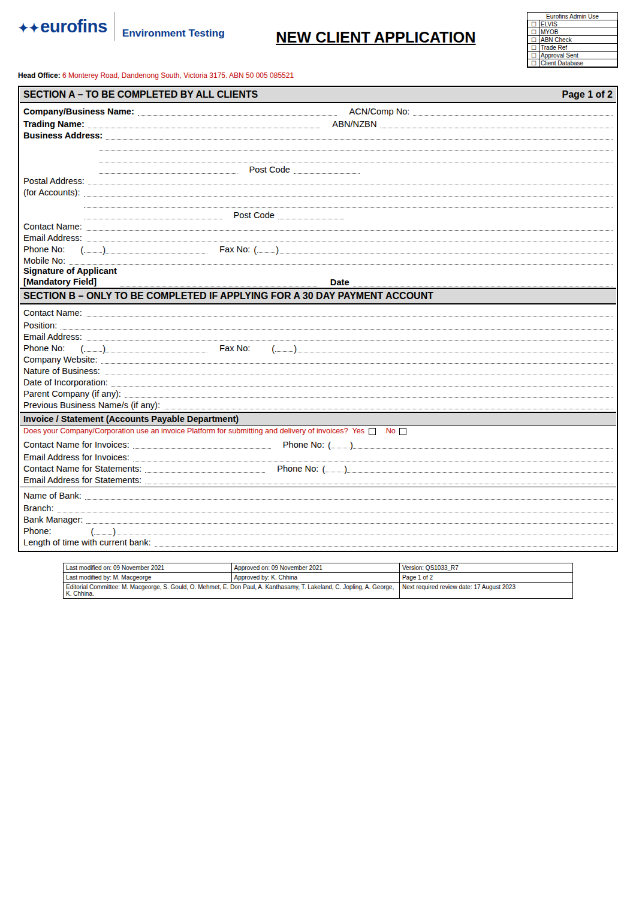✦✦eurofins
Environment Testing
NEW CLIENT APPLICATION
| Eurofins Admin Use |
| ☐ | ELVIS |
| ☐ | MYOB |
| ☐ | ABN Check |
| ☐ | Trade Ref |
| ☐ | Approval Sent |
| ☐ | Client Database |
Head Office: 6 Monterey Road, Dandenong South, Victoria 3175. ABN 50 005 085521
| SECTION A – TO BE COMPLETED BY ALL CLIENTS Page 1 of 2 Company/Business Name: ACN/Comp No: Trading Name: ABN/NZBN Business Address: Business Address: Business Address: Business Address: Post Code Postal Address: (for Accounts): (for Accounts): (for Accounts): Post Code Contact Name: Email Address: Phone No: ( ) Fax No: ( ) Mobile No: Signature of Applicant [Mandatory Field] Date SECTION B – ONLY TO BE COMPLETED IF APPLYING FOR A 30 DAY PAYMENT ACCOUNT Contact Name: Position: Email Address: Phone No: ( ) Fax No: ( ) Company Website: Nature of Business: Date of Incorporation: Parent Company (if any): Previous Business Name/s (if any): Invoice / Statement (Accounts Payable Department) Does your Company/Corporation use an invoice Platform for submitting and delivery of invoices? Yes No Contact Name for Invoices: Phone No: ( ) Email Address for Invoices: Contact Name for Statements: Phone No: ( ) Email Address for Statements: Name of Bank: Branch: Bank Manager: Phone: ( ) Length of time with current bank: |
| Last modified on: 09 November 2021 | Approved on: 09 November 2021 | Version: QS1033_R7 |
| Last modified by: M. Macgeorge | Approved by: K. Chhina | Page 1 of 2 |
| Editorial Committee: M. Macgeorge, S. Gould, O. Mehmet, E. Don Paul, A. Kanthasamy, T. Lakeland, C. Jopling, A. George, K. Chhina. | Next required review date: 17 August 2023 |